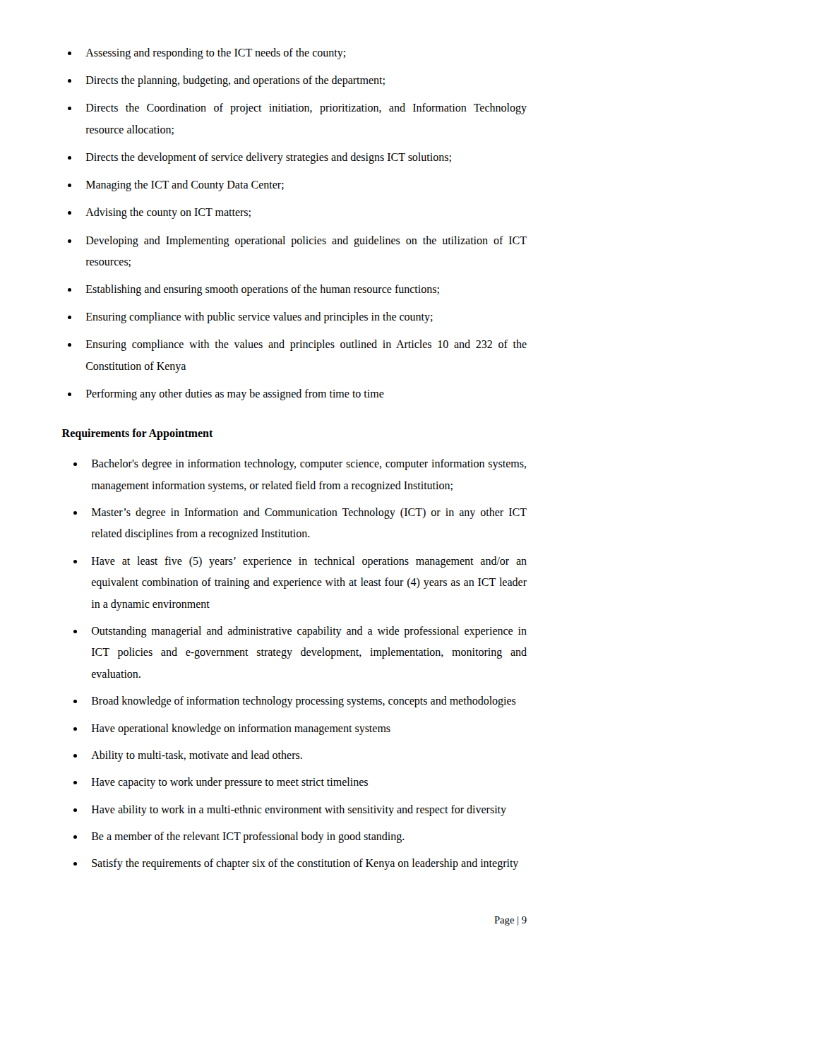Assessing and responding to the ICT needs of the county;
Directs the planning, budgeting, and operations of the department;
Directs the Coordination of project initiation, prioritization, and Information Technology resource allocation;
Directs the development of service delivery strategies and designs ICT solutions;
Managing the ICT and County Data Center;
Advising the county on ICT matters;
Developing and Implementing operational policies and guidelines on the utilization of ICT resources;
Establishing and ensuring smooth operations of the human resource functions;
Ensuring compliance with public service values and principles in the county;
Ensuring compliance with the values and principles outlined in Articles 10 and 232 of the Constitution of Kenya
Performing any other duties as may be assigned from time to time
Requirements for Appointment
Bachelor's degree in information technology, computer science, computer information systems, management information systems, or related field from a recognized Institution;
Master’s degree in Information and Communication Technology (ICT) or in any other ICT related disciplines from a recognized Institution.
Have at least five (5) years’ experience in technical operations management and/or an equivalent combination of training and experience with at least four (4) years as an ICT leader in a dynamic environment
Outstanding managerial and administrative capability and a wide professional experience in ICT policies and e-government strategy development, implementation, monitoring and evaluation.
Broad knowledge of information technology processing systems, concepts and methodologies
Have operational knowledge on information management systems
Ability to multi-task, motivate and lead others.
Have capacity to work under pressure to meet strict timelines
Have ability to work in a multi-ethnic environment with sensitivity and respect for diversity
Be a member of the relevant ICT professional body in good standing.
Satisfy the requirements of chapter six of the constitution of Kenya on leadership and integrity
Page | 9